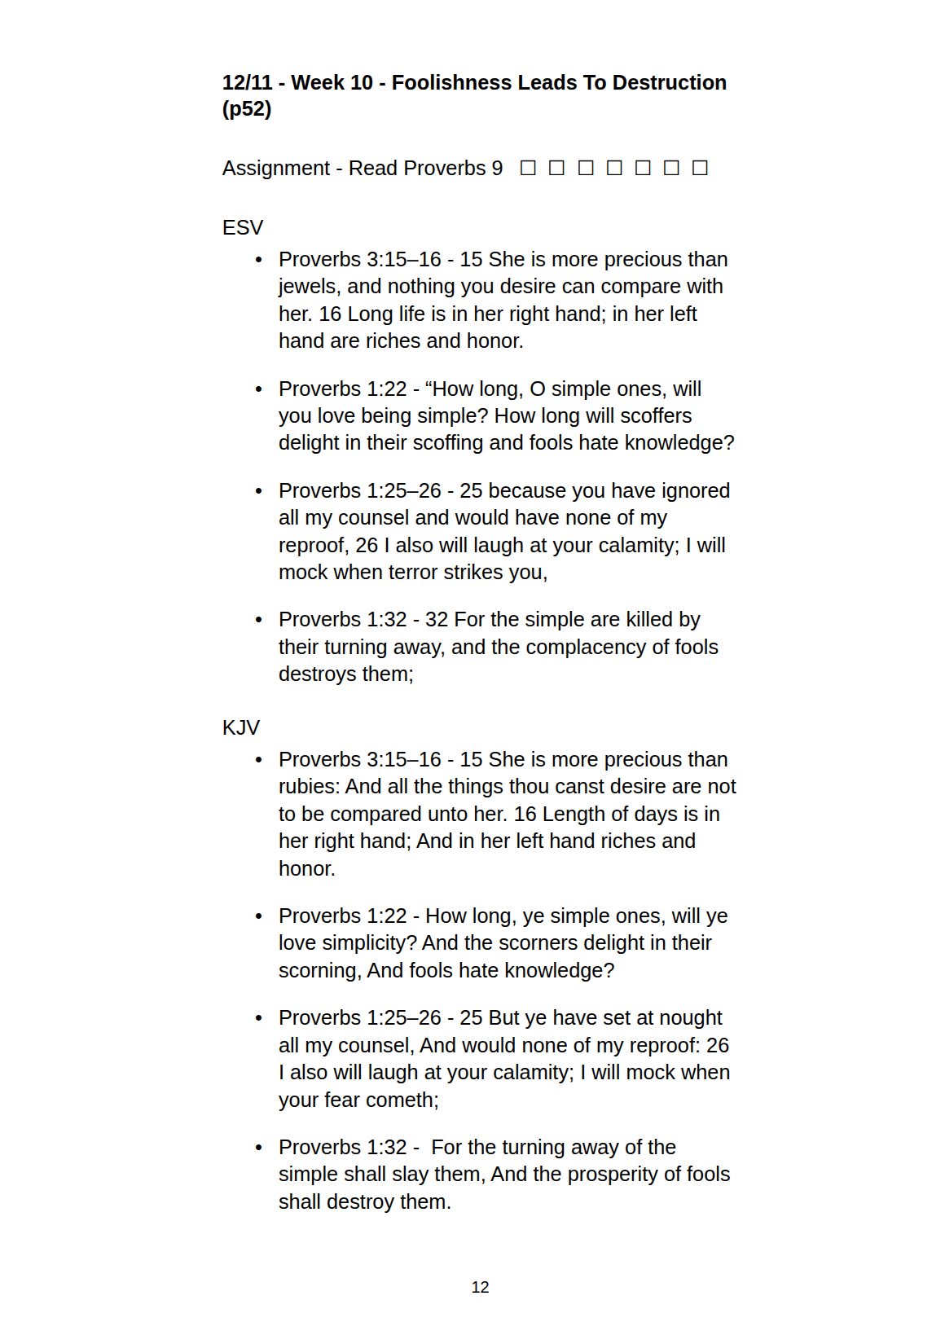12/11 - Week 10 - Foolishness Leads To Destruction (p52)
Assignment - Read Proverbs 9 ☐ ☐ ☐ ☐ ☐ ☐ ☐
ESV
Proverbs 3:15–16 - 15 She is more precious than jewels, and nothing you desire can compare with her. 16 Long life is in her right hand; in her left hand are riches and honor.
Proverbs 1:22 - “How long, O simple ones, will you love being simple? How long will scoffers delight in their scoffing and fools hate knowledge?
Proverbs 1:25–26 - 25 because you have ignored all my counsel and would have none of my reproof, 26 I also will laugh at your calamity; I will mock when terror strikes you,
Proverbs 1:32 - 32 For the simple are killed by their turning away, and the complacency of fools destroys them;
KJV
Proverbs 3:15–16 - 15 She is more precious than rubies: And all the things thou canst desire are not to be compared unto her. 16 Length of days is in her right hand; And in her left hand riches and honor.
Proverbs 1:22 - How long, ye simple ones, will ye love simplicity? And the scorners delight in their scorning, And fools hate knowledge?
Proverbs 1:25–26 - 25 But ye have set at nought all my counsel, And would none of my reproof: 26 I also will laugh at your calamity; I will mock when your fear cometh;
Proverbs 1:32 - For the turning away of the simple shall slay them, And the prosperity of fools shall destroy them.
12